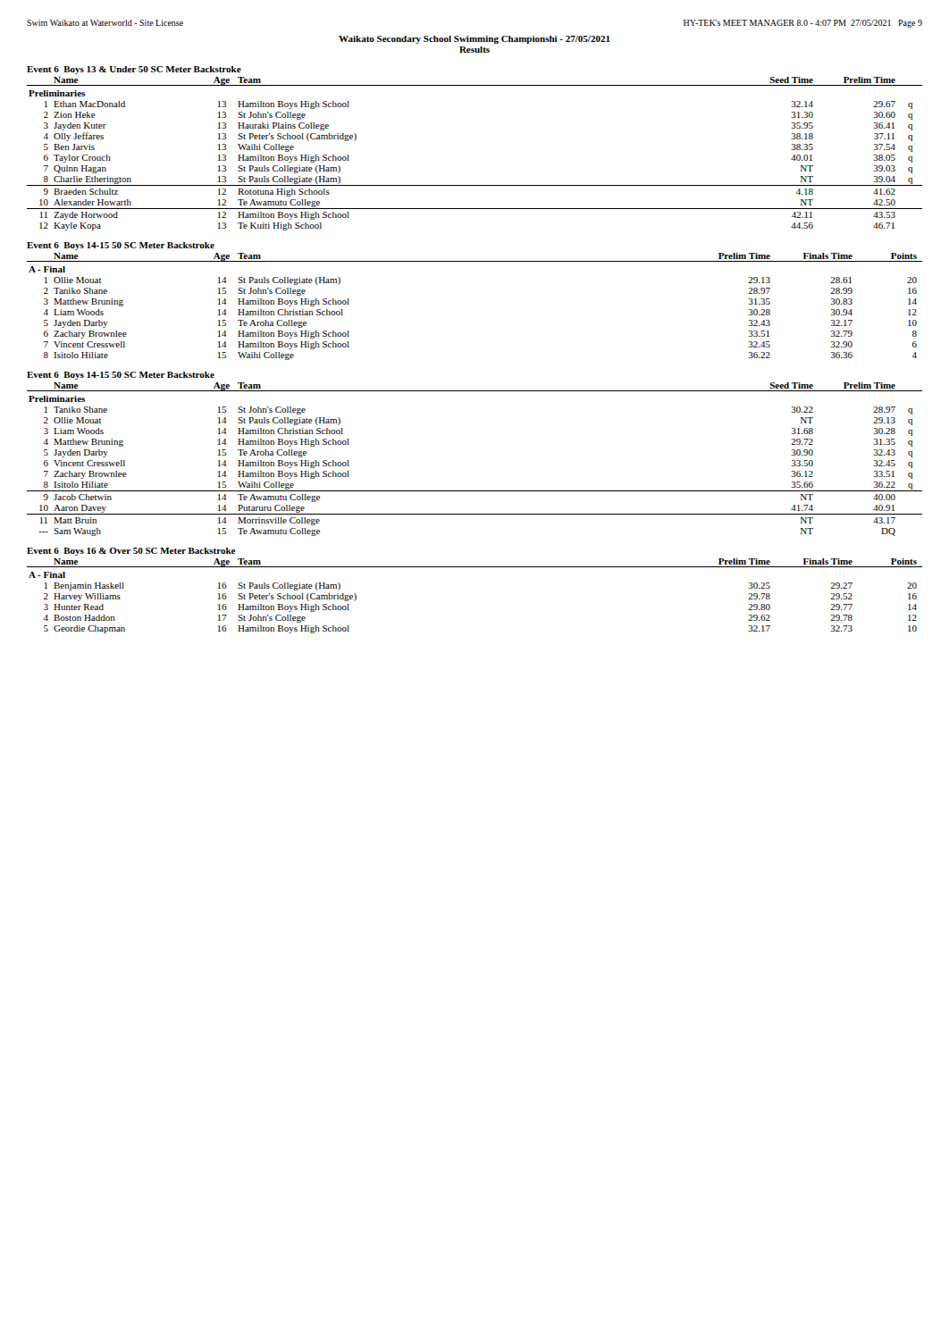Swim Waikato at Waterworld - Site License
HY-TEK's MEET MANAGER 8.0 - 4:07 PM 27/05/2021 Page 9
Waikato Secondary School Swimming Championshi - 27/05/2021
Results
Event 6 Boys 13 & Under 50 SC Meter Backstroke
| | Name | Age | Team | Seed Time | Prelim Time | |
| --- | --- | --- | --- | --- | --- | --- |
| Preliminaries |
| 1 | Ethan MacDonald | 13 | Hamilton Boys High School | 32.14 | 29.67 | q |
| 2 | Zion Heke | 13 | St John's College | 31.30 | 30.60 | q |
| 3 | Jayden Kuter | 13 | Hauraki Plains College | 35.95 | 36.41 | q |
| 4 | Olly Jeffares | 13 | St Peter's School (Cambridge) | 38.18 | 37.11 | q |
| 5 | Ben Jarvis | 13 | Waihi College | 38.35 | 37.54 | q |
| 6 | Taylor Crouch | 13 | Hamilton Boys High School | 40.01 | 38.05 | q |
| 7 | Quinn Hagan | 13 | St Pauls Collegiate (Ham) | NT | 39.03 | q |
| 8 | Charlie Etherington | 13 | St Pauls Collegiate (Ham) | NT | 39.04 | q |
| 9 | Braeden Schultz | 12 | Rototuna High Schools | 4.18 | 41.62 | |
| 10 | Alexander Howarth | 12 | Te Awamutu College | NT | 42.50 | |
| 11 | Zayde Horwood | 12 | Hamilton Boys High School | 42.11 | 43.53 | |
| 12 | Kayle Kopa | 13 | Te Kuiti High School | 44.56 | 46.71 | |
Event 6 Boys 14-15 50 SC Meter Backstroke
| | Name | Age | Team | Prelim Time | Finals Time | Points |
| --- | --- | --- | --- | --- | --- | --- |
| A - Final |
| 1 | Ollie Mouat | 14 | St Pauls Collegiate (Ham) | 29.13 | 28.61 | 20 |
| 2 | Taniko Shane | 15 | St John's College | 28.97 | 28.99 | 16 |
| 3 | Matthew Bruning | 14 | Hamilton Boys High School | 31.35 | 30.83 | 14 |
| 4 | Liam Woods | 14 | Hamilton Christian School | 30.28 | 30.94 | 12 |
| 5 | Jayden Darby | 15 | Te Aroha College | 32.43 | 32.17 | 10 |
| 6 | Zachary Brownlee | 14 | Hamilton Boys High School | 33.51 | 32.79 | 8 |
| 7 | Vincent Cresswell | 14 | Hamilton Boys High School | 32.45 | 32.90 | 6 |
| 8 | Isitolo Hiliate | 15 | Waihi College | 36.22 | 36.36 | 4 |
Event 6 Boys 14-15 50 SC Meter Backstroke
| | Name | Age | Team | Seed Time | Prelim Time | |
| --- | --- | --- | --- | --- | --- | --- |
| Preliminaries |
| 1 | Taniko Shane | 15 | St John's College | 30.22 | 28.97 | q |
| 2 | Ollie Mouat | 14 | St Pauls Collegiate (Ham) | NT | 29.13 | q |
| 3 | Liam Woods | 14 | Hamilton Christian School | 31.68 | 30.28 | q |
| 4 | Matthew Bruning | 14 | Hamilton Boys High School | 29.72 | 31.35 | q |
| 5 | Jayden Darby | 15 | Te Aroha College | 30.90 | 32.43 | q |
| 6 | Vincent Cresswell | 14 | Hamilton Boys High School | 33.50 | 32.45 | q |
| 7 | Zachary Brownlee | 14 | Hamilton Boys High School | 36.12 | 33.51 | q |
| 8 | Isitolo Hiliate | 15 | Waihi College | 35.66 | 36.22 | q |
| 9 | Jacob Chetwin | 14 | Te Awamutu College | NT | 40.00 | |
| 10 | Aaron Davey | 14 | Putaruru College | 41.74 | 40.91 | |
| 11 | Matt Bruin | 14 | Morrinsville College | NT | 43.17 | |
| --- | Sam Waugh | 15 | Te Awamutu College | NT | DQ | |
Event 6 Boys 16 & Over 50 SC Meter Backstroke
| | Name | Age | Team | Prelim Time | Finals Time | Points |
| --- | --- | --- | --- | --- | --- | --- |
| A - Final |
| 1 | Benjamin Haskell | 16 | St Pauls Collegiate (Ham) | 30.25 | 29.27 | 20 |
| 2 | Harvey Williams | 16 | St Peter's School (Cambridge) | 29.78 | 29.52 | 16 |
| 3 | Hunter Read | 16 | Hamilton Boys High School | 29.80 | 29.77 | 14 |
| 4 | Boston Haddon | 17 | St John's College | 29.62 | 29.78 | 12 |
| 5 | Geordie Chapman | 16 | Hamilton Boys High School | 32.17 | 32.73 | 10 |